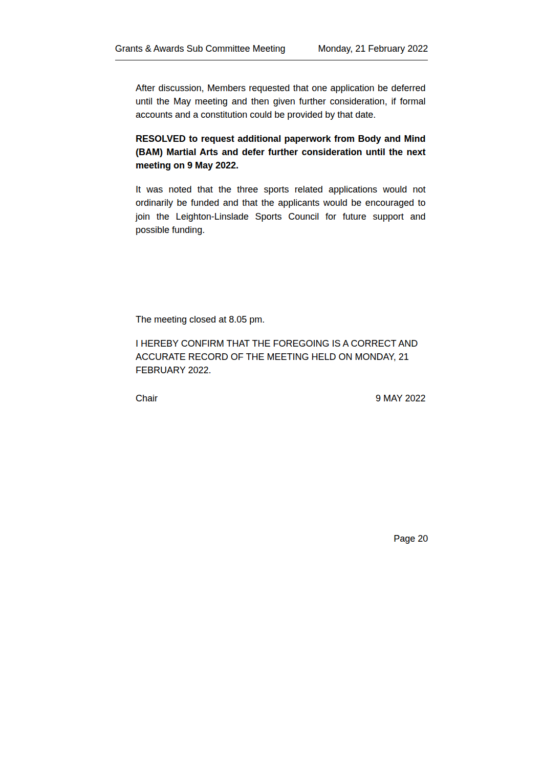Grants & Awards Sub Committee Meeting
Monday, 21 February 2022
After discussion, Members requested that one application be deferred until the May meeting and then given further consideration, if formal accounts and a constitution could be provided by that date.
RESOLVED to request additional paperwork from Body and Mind (BAM) Martial Arts and defer further consideration until the next meeting on 9 May 2022.
It was noted that the three sports related applications would not ordinarily be funded and that the applicants would be encouraged to join the Leighton-Linslade Sports Council for future support and possible funding.
The meeting closed at 8.05 pm.
I HEREBY CONFIRM THAT THE FOREGOING IS A CORRECT AND ACCURATE RECORD OF THE MEETING HELD ON MONDAY, 21 FEBRUARY 2022.
Chair
9 MAY 2022
Page 20